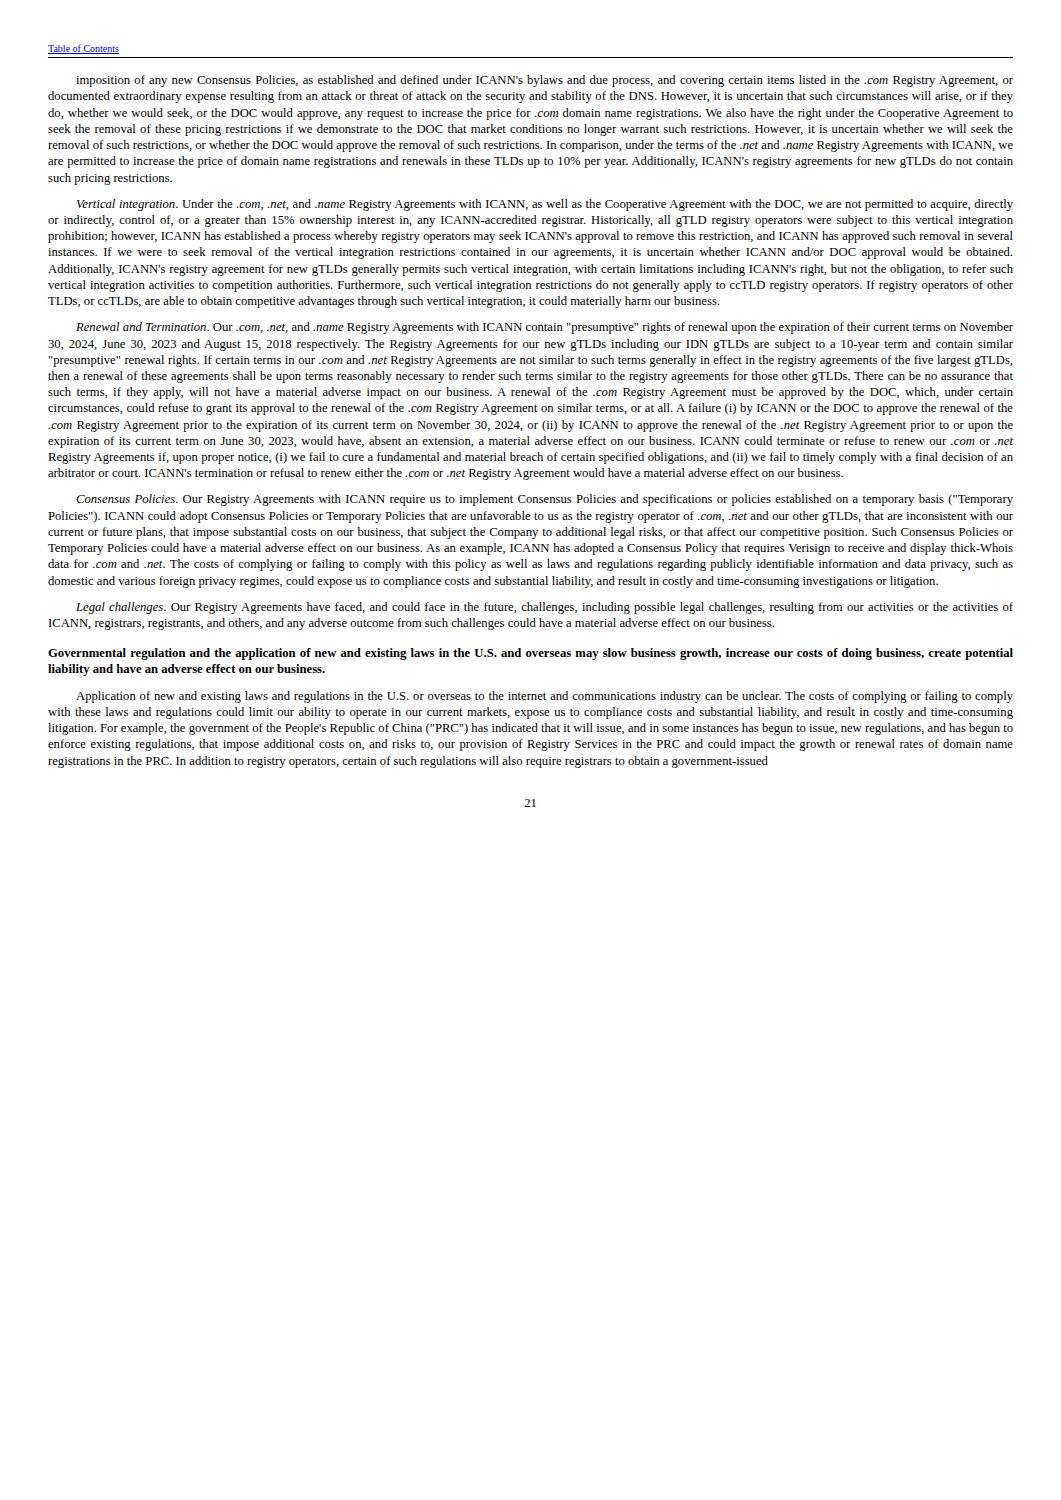Table of Contents
imposition of any new Consensus Policies, as established and defined under ICANN's bylaws and due process, and covering certain items listed in the .com Registry Agreement, or documented extraordinary expense resulting from an attack or threat of attack on the security and stability of the DNS. However, it is uncertain that such circumstances will arise, or if they do, whether we would seek, or the DOC would approve, any request to increase the price for .com domain name registrations. We also have the right under the Cooperative Agreement to seek the removal of these pricing restrictions if we demonstrate to the DOC that market conditions no longer warrant such restrictions. However, it is uncertain whether we will seek the removal of such restrictions, or whether the DOC would approve the removal of such restrictions. In comparison, under the terms of the .net and .name Registry Agreements with ICANN, we are permitted to increase the price of domain name registrations and renewals in these TLDs up to 10% per year. Additionally, ICANN's registry agreements for new gTLDs do not contain such pricing restrictions.
Vertical integration. Under the .com, .net, and .name Registry Agreements with ICANN, as well as the Cooperative Agreement with the DOC, we are not permitted to acquire, directly or indirectly, control of, or a greater than 15% ownership interest in, any ICANN-accredited registrar. Historically, all gTLD registry operators were subject to this vertical integration prohibition; however, ICANN has established a process whereby registry operators may seek ICANN's approval to remove this restriction, and ICANN has approved such removal in several instances. If we were to seek removal of the vertical integration restrictions contained in our agreements, it is uncertain whether ICANN and/or DOC approval would be obtained. Additionally, ICANN's registry agreement for new gTLDs generally permits such vertical integration, with certain limitations including ICANN's right, but not the obligation, to refer such vertical integration activities to competition authorities. Furthermore, such vertical integration restrictions do not generally apply to ccTLD registry operators. If registry operators of other TLDs, or ccTLDs, are able to obtain competitive advantages through such vertical integration, it could materially harm our business.
Renewal and Termination. Our .com, .net, and .name Registry Agreements with ICANN contain "presumptive" rights of renewal upon the expiration of their current terms on November 30, 2024, June 30, 2023 and August 15, 2018 respectively. The Registry Agreements for our new gTLDs including our IDN gTLDs are subject to a 10-year term and contain similar "presumptive" renewal rights. If certain terms in our .com and .net Registry Agreements are not similar to such terms generally in effect in the registry agreements of the five largest gTLDs, then a renewal of these agreements shall be upon terms reasonably necessary to render such terms similar to the registry agreements for those other gTLDs. There can be no assurance that such terms, if they apply, will not have a material adverse impact on our business. A renewal of the .com Registry Agreement must be approved by the DOC, which, under certain circumstances, could refuse to grant its approval to the renewal of the .com Registry Agreement on similar terms, or at all. A failure (i) by ICANN or the DOC to approve the renewal of the .com Registry Agreement prior to the expiration of its current term on November 30, 2024, or (ii) by ICANN to approve the renewal of the .net Registry Agreement prior to or upon the expiration of its current term on June 30, 2023, would have, absent an extension, a material adverse effect on our business. ICANN could terminate or refuse to renew our .com or .net Registry Agreements if, upon proper notice, (i) we fail to cure a fundamental and material breach of certain specified obligations, and (ii) we fail to timely comply with a final decision of an arbitrator or court. ICANN's termination or refusal to renew either the .com or .net Registry Agreement would have a material adverse effect on our business.
Consensus Policies. Our Registry Agreements with ICANN require us to implement Consensus Policies and specifications or policies established on a temporary basis ("Temporary Policies"). ICANN could adopt Consensus Policies or Temporary Policies that are unfavorable to us as the registry operator of .com, .net and our other gTLDs, that are inconsistent with our current or future plans, that impose substantial costs on our business, that subject the Company to additional legal risks, or that affect our competitive position. Such Consensus Policies or Temporary Policies could have a material adverse effect on our business. As an example, ICANN has adopted a Consensus Policy that requires Verisign to receive and display thick-Whois data for .com and .net. The costs of complying or failing to comply with this policy as well as laws and regulations regarding publicly identifiable information and data privacy, such as domestic and various foreign privacy regimes, could expose us to compliance costs and substantial liability, and result in costly and time-consuming investigations or litigation.
Legal challenges. Our Registry Agreements have faced, and could face in the future, challenges, including possible legal challenges, resulting from our activities or the activities of ICANN, registrars, registrants, and others, and any adverse outcome from such challenges could have a material adverse effect on our business.
Governmental regulation and the application of new and existing laws in the U.S. and overseas may slow business growth, increase our costs of doing business, create potential liability and have an adverse effect on our business.
Application of new and existing laws and regulations in the U.S. or overseas to the internet and communications industry can be unclear. The costs of complying or failing to comply with these laws and regulations could limit our ability to operate in our current markets, expose us to compliance costs and substantial liability, and result in costly and time-consuming litigation. For example, the government of the People's Republic of China ("PRC") has indicated that it will issue, and in some instances has begun to issue, new regulations, and has begun to enforce existing regulations, that impose additional costs on, and risks to, our provision of Registry Services in the PRC and could impact the growth or renewal rates of domain name registrations in the PRC. In addition to registry operators, certain of such regulations will also require registrars to obtain a government-issued
21